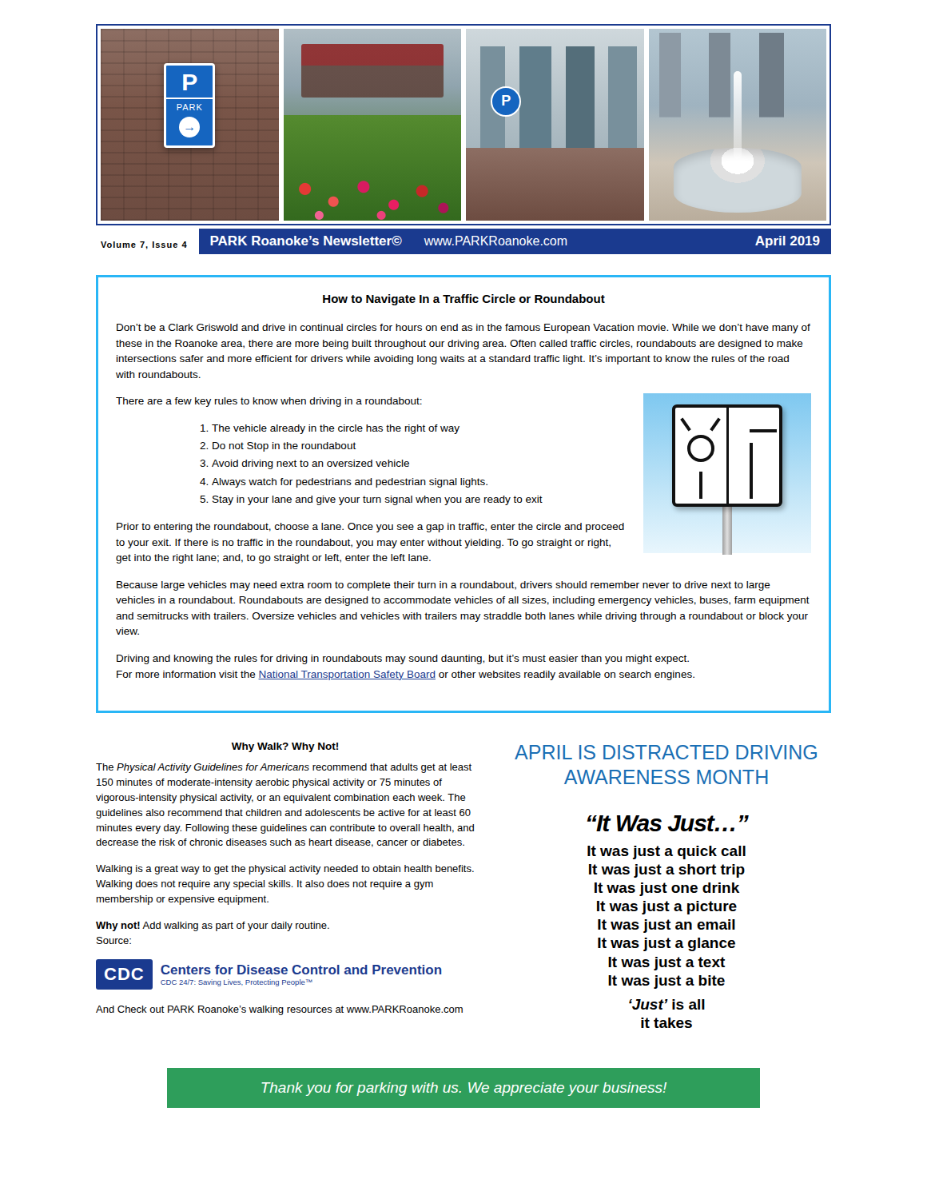P PARK →
P
Volume 7, Issue 4
PARK Roanoke’s Newsletter© www.PARKRoanoke.com April 2019
How to Navigate In a Traffic Circle or Roundabout
Don’t be a Clark Griswold and drive in continual circles for hours on end as in the famous European Vacation movie. While we don’t have many of these in the Roanoke area, there are more being built throughout our driving area. Often called traffic circles, roundabouts are designed to make intersections safer and more efficient for drivers while avoiding long waits at a standard traffic light. It’s important to know the rules of the road with roundabouts.
There are a few key rules to know when driving in a roundabout:
The vehicle already in the circle has the right of way
Do not Stop in the roundabout
Avoid driving next to an oversized vehicle
Always watch for pedestrians and pedestrian signal lights.
Stay in your lane and give your turn signal when you are ready to exit
Prior to entering the roundabout, choose a lane. Once you see a gap in traffic, enter the circle and proceed to your exit. If there is no traffic in the roundabout, you may enter without yielding. To go straight or right, get into the right lane; and, to go straight or left, enter the left lane.
Because large vehicles may need extra room to complete their turn in a roundabout, drivers should remember never to drive next to large vehicles in a roundabout. Roundabouts are designed to accommodate vehicles of all sizes, including emergency vehicles, buses, farm equipment and semitrucks with trailers. Oversize vehicles and vehicles with trailers may straddle both lanes while driving through a roundabout or block your view.
Driving and knowing the rules for driving in roundabouts may sound daunting, but it’s must easier than you might expect.
For more information visit the National Transportation Safety Board or other websites readily available on search engines.
Why Walk? Why Not!
The Physical Activity Guidelines for Americans recommend that adults get at least 150 minutes of moderate-intensity aerobic physical activity or 75 minutes of vigorous-intensity physical activity, or an equivalent combination each week. The guidelines also recommend that children and adolescents be active for at least 60 minutes every day. Following these guidelines can contribute to overall health, and decrease the risk of chronic diseases such as heart disease, cancer or diabetes.
Walking is a great way to get the physical activity needed to obtain health benefits. Walking does not require any special skills. It also does not require a gym membership or expensive equipment.
Why not! Add walking as part of your daily routine.
Source:
CDC
Centers for Disease Control and Prevention
CDC 24/7: Saving Lives, Protecting People™
And Check out PARK Roanoke’s walking resources at www.PARKRoanoke.com
APRIL IS DISTRACTED DRIVING AWARENESS MONTH
“It Was Just…”
It was just a quick call
It was just a short trip
It was just one drink
It was just a picture
It was just an email
It was just a glance
It was just a text
It was just a bite
‘Just’ is all
it takes
Thank you for parking with us. We appreciate your business!